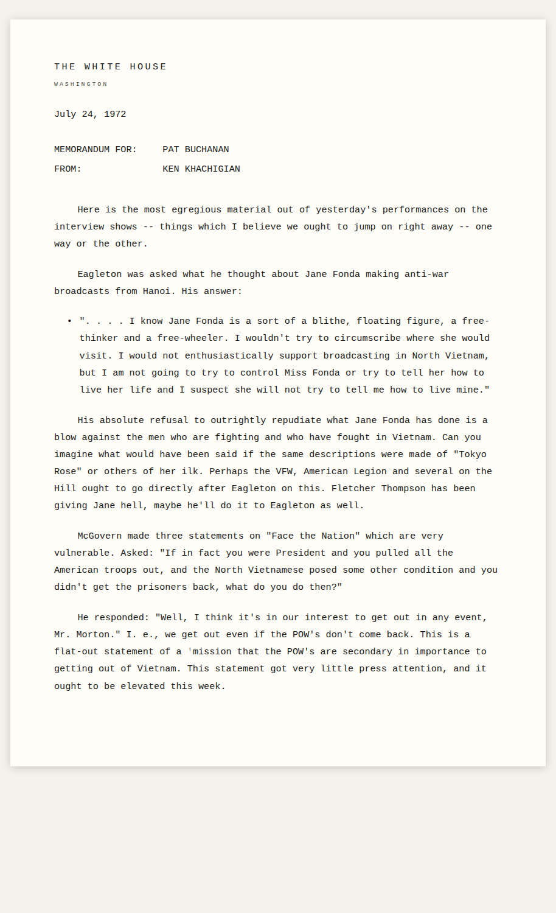THE WHITE HOUSE
WASHINGTON
July 24, 1972
| MEMORANDUM FOR: | PAT BUCHANAN |
| FROM: | KEN KHACHIGIAN |
Here is the most egregious material out of yesterday's performances on the interview shows -- things which I believe we ought to jump on right away -- one way or the other.
Eagleton was asked what he thought about Jane Fonda making anti-war broadcasts from Hanoi. His answer:
". . . . I know Jane Fonda is a sort of a blithe, floating figure, a free-thinker and a free-wheeler. I wouldn't try to circumscribe where she would visit. I would not enthusiastically support broadcasting in North Vietnam, but I am not going to try to control Miss Fonda or try to tell her how to live her life and I suspect she will not try to tell me how to live mine."
His absolute refusal to outrightly repudiate what Jane Fonda has done is a blow against the men who are fighting and who have fought in Vietnam. Can you imagine what would have been said if the same descriptions were made of "Tokyo Rose" or others of her ilk. Perhaps the VFW, American Legion and several on the Hill ought to go directly after Eagleton on this. Fletcher Thompson has been giving Jane hell, maybe he'll do it to Eagleton as well.
McGovern made three statements on "Face the Nation" which are very vulnerable. Asked: "If in fact you were President and you pulled all the American troops out, and the North Vietnamese posed some other condition and you didn't get the prisoners back, what do you do then?"
He responded: "Well, I think it's in our interest to get out in any event, Mr. Morton." I. e., we get out even if the POW's don't come back. This is a flat-out statement of a 'mission that the POW's are secondary in importance to getting out of Vietnam. This statement got very little press attention, and it ought to be elevated this week.